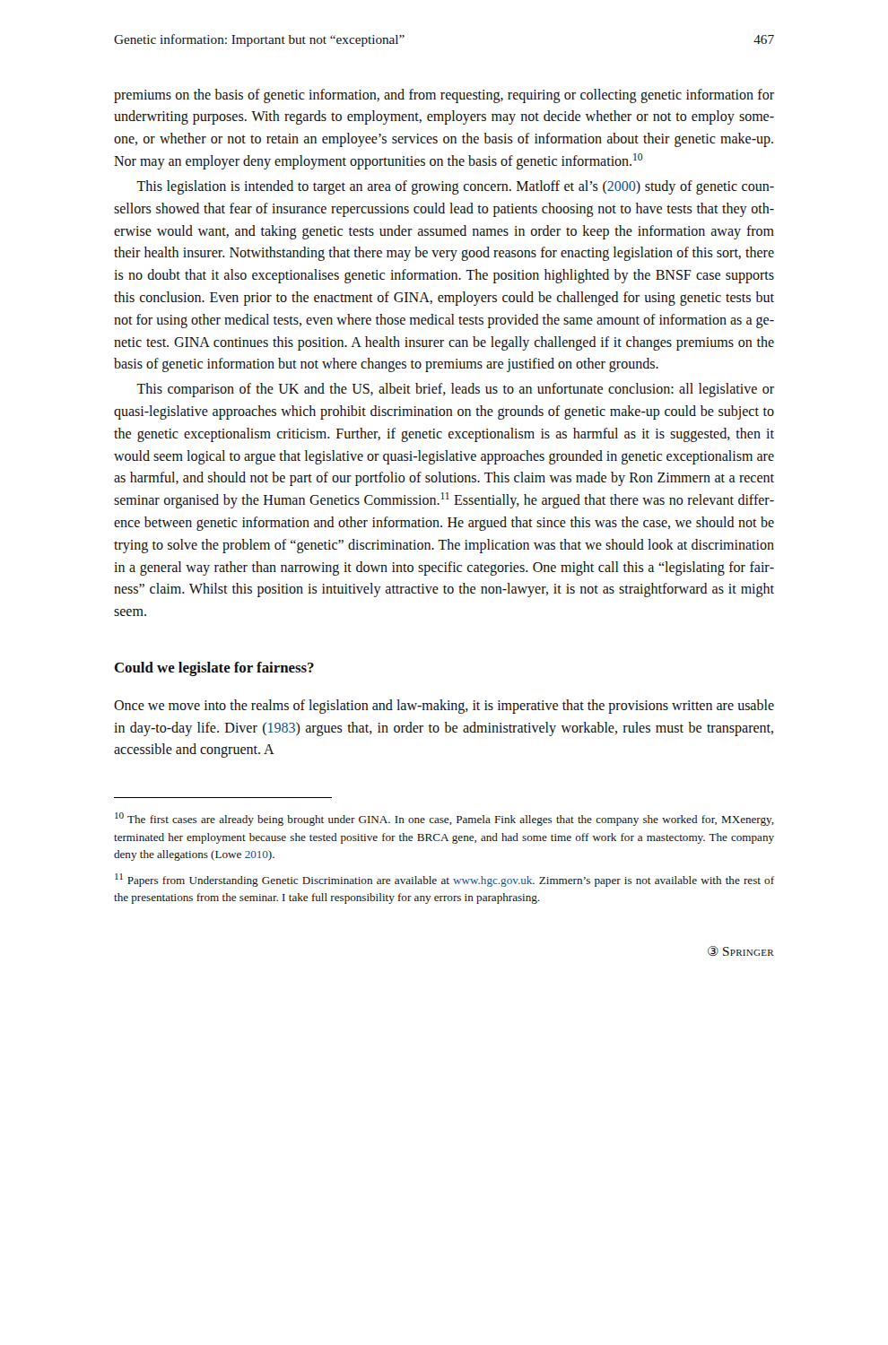Genetic information: Important but not “exceptional” 467
premiums on the basis of genetic information, and from requesting, requiring or collecting genetic information for underwriting purposes. With regards to employment, employers may not decide whether or not to employ someone, or whether or not to retain an employee’s services on the basis of information about their genetic make-up. Nor may an employer deny employment opportunities on the basis of genetic information.10
This legislation is intended to target an area of growing concern. Matloff et al’s (2000) study of genetic counsellors showed that fear of insurance repercussions could lead to patients choosing not to have tests that they otherwise would want, and taking genetic tests under assumed names in order to keep the information away from their health insurer. Notwithstanding that there may be very good reasons for enacting legislation of this sort, there is no doubt that it also exceptionalises genetic information. The position highlighted by the BNSF case supports this conclusion. Even prior to the enactment of GINA, employers could be challenged for using genetic tests but not for using other medical tests, even where those medical tests provided the same amount of information as a genetic test. GINA continues this position. A health insurer can be legally challenged if it changes premiums on the basis of genetic information but not where changes to premiums are justified on other grounds.
This comparison of the UK and the US, albeit brief, leads us to an unfortunate conclusion: all legislative or quasi-legislative approaches which prohibit discrimination on the grounds of genetic make-up could be subject to the genetic exceptionalism criticism. Further, if genetic exceptionalism is as harmful as it is suggested, then it would seem logical to argue that legislative or quasi-legislative approaches grounded in genetic exceptionalism are as harmful, and should not be part of our portfolio of solutions. This claim was made by Ron Zimmern at a recent seminar organised by the Human Genetics Commission.11 Essentially, he argued that there was no relevant difference between genetic information and other information. He argued that since this was the case, we should not be trying to solve the problem of “genetic” discrimination. The implication was that we should look at discrimination in a general way rather than narrowing it down into specific categories. One might call this a “legislating for fairness” claim. Whilst this position is intuitively attractive to the non-lawyer, it is not as straightforward as it might seem.
Could we legislate for fairness?
Once we move into the realms of legislation and law-making, it is imperative that the provisions written are usable in day-to-day life. Diver (1983) argues that, in order to be administratively workable, rules must be transparent, accessible and congruent. A
10 The first cases are already being brought under GINA. In one case, Pamela Fink alleges that the company she worked for, MXenergy, terminated her employment because she tested positive for the BRCA gene, and had some time off work for a mastectomy. The company deny the allegations (Lowe 2010).
11 Papers from Understanding Genetic Discrimination are available at www.hgc.gov.uk. Zimmern’s paper is not available with the rest of the presentations from the seminar. I take full responsibility for any errors in paraphrasing.
③ Springer